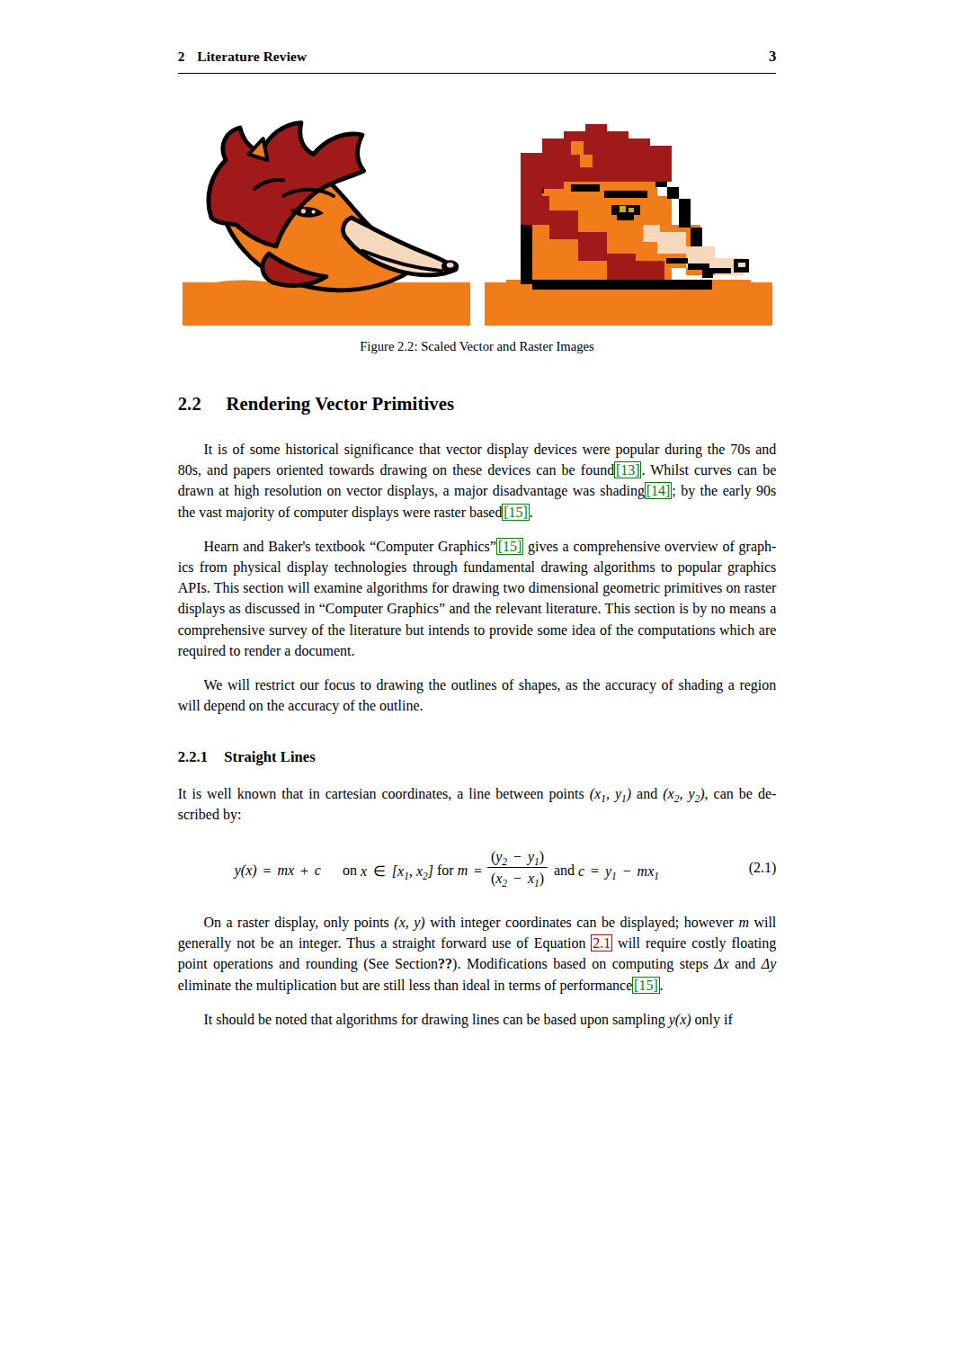2 Literature Review
3
Figure 2.2: Scaled Vector and Raster Images
2.2 Rendering Vector Primitives
It is of some historical significance that vector display devices were popular during the 70s and 80s, and papers oriented towards drawing on these devices can be found[13]. Whilst curves can be drawn at high resolution on vector displays, a major disadvantage was shading[14]; by the early 90s the vast majority of computer displays were raster based[15].
Hearn and Baker's textbook “Computer Graphics”[15] gives a comprehensive overview of graphics from physical display technologies through fundamental drawing algorithms to popular graphics APIs. This section will examine algorithms for drawing two dimensional geometric primitives on raster displays as discussed in “Computer Graphics” and the relevant literature. This section is by no means a comprehensive survey of the literature but intends to provide some idea of the computations which are required to render a document.
We will restrict our focus to drawing the outlines of shapes, as the accuracy of shading a region will depend on the accuracy of the outline.
2.2.1 Straight Lines
It is well known that in cartesian coordinates, a line between points (x1, y1) and (x2, y2), can be described by:
y(x) = mx + c on x ∈ [x1, x2] for m =(y2 − y1)(x2 − x1) and c = y1 − mx1
(2.1)
On a raster display, only points (x, y) with integer coordinates can be displayed; however m will generally not be an integer. Thus a straight forward use of Equation 2.1 will require costly floating point operations and rounding (See Section??). Modifications based on computing steps Δx and Δy eliminate the multiplication but are still less than ideal in terms of performance[15].
It should be noted that algorithms for drawing lines can be based upon sampling y(x) only if